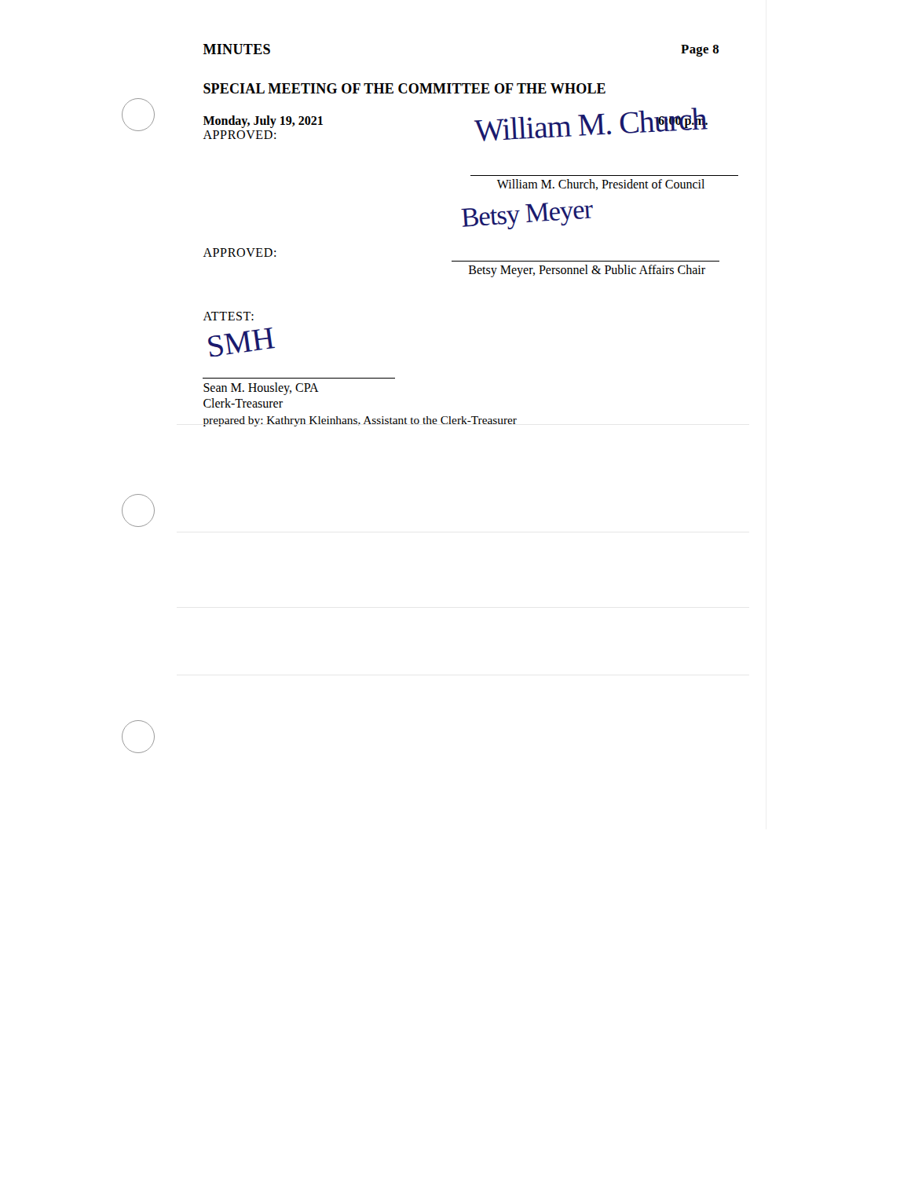MINUTES Page 8
SPECIAL MEETING OF THE COMMITTEE OF THE WHOLE
Monday, July 19, 2021
APPROVED:
6:00 p.m.
William M. Church
William M. Church, President of Council
APPROVED:
Betsy Meyer
Betsy Meyer, Personnel & Public Affairs Chair
ATTEST:
SMH
Sean M. Housley, CPA
Clerk-Treasurer
prepared by: Kathryn Kleinhans, Assistant to the Clerk-Treasurer